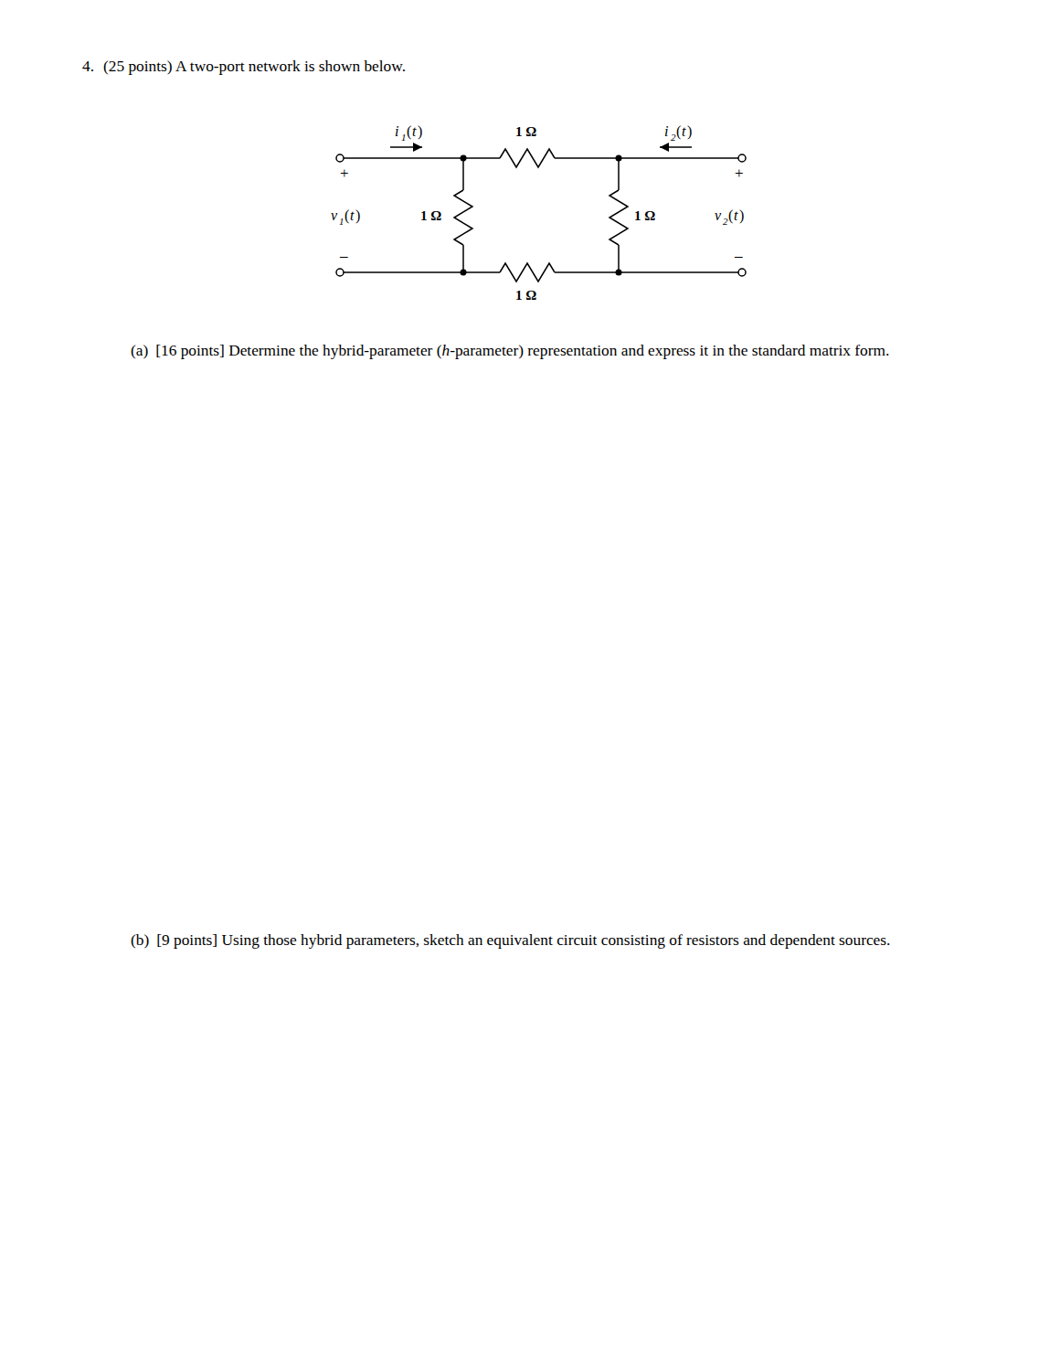4.
(25 points) A two-port network is shown below.
i 1 ( t ) i 2 ( t ) 1 Ω 1 Ω 1 Ω 1 Ω + – + – v 1 ( t ) v 2 ( t )
(a)
[16 points] Determine the hybrid-parameter (h-parameter) representation and express it in the standard matrix form.
(b)
[9 points] Using those hybrid parameters, sketch an equivalent circuit consisting of resistors and dependent sources.